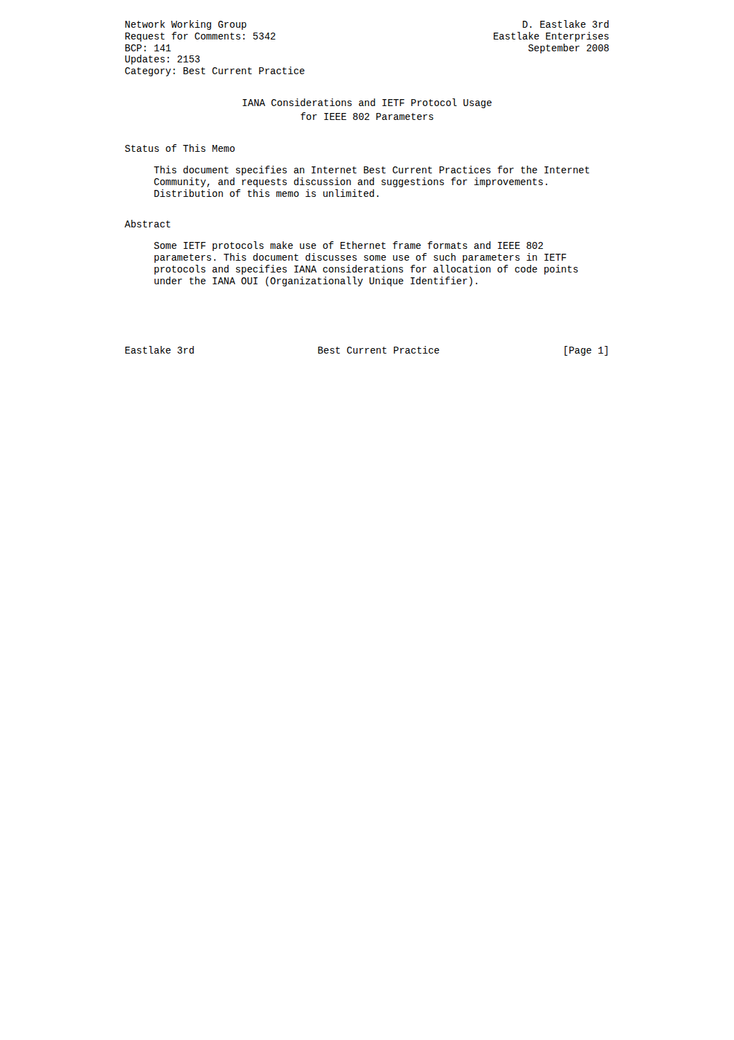| Network Working Group | D. Eastlake 3rd |
| Request for Comments: 5342 | Eastlake Enterprises |
| BCP: 141 | September 2008 |
| Updates: 2153 | |
| Category: Best Current Practice | |
IANA Considerations and IETF Protocol Usage
for IEEE 802 Parameters
Status of This Memo
This document specifies an Internet Best Current Practices for the Internet Community, and requests discussion and suggestions for improvements. Distribution of this memo is unlimited.
Abstract
Some IETF protocols make use of Ethernet frame formats and IEEE 802 parameters. This document discusses some use of such parameters in IETF protocols and specifies IANA considerations for allocation of code points under the IANA OUI (Organizationally Unique Identifier).
Eastlake 3rd Best Current Practice [Page 1]